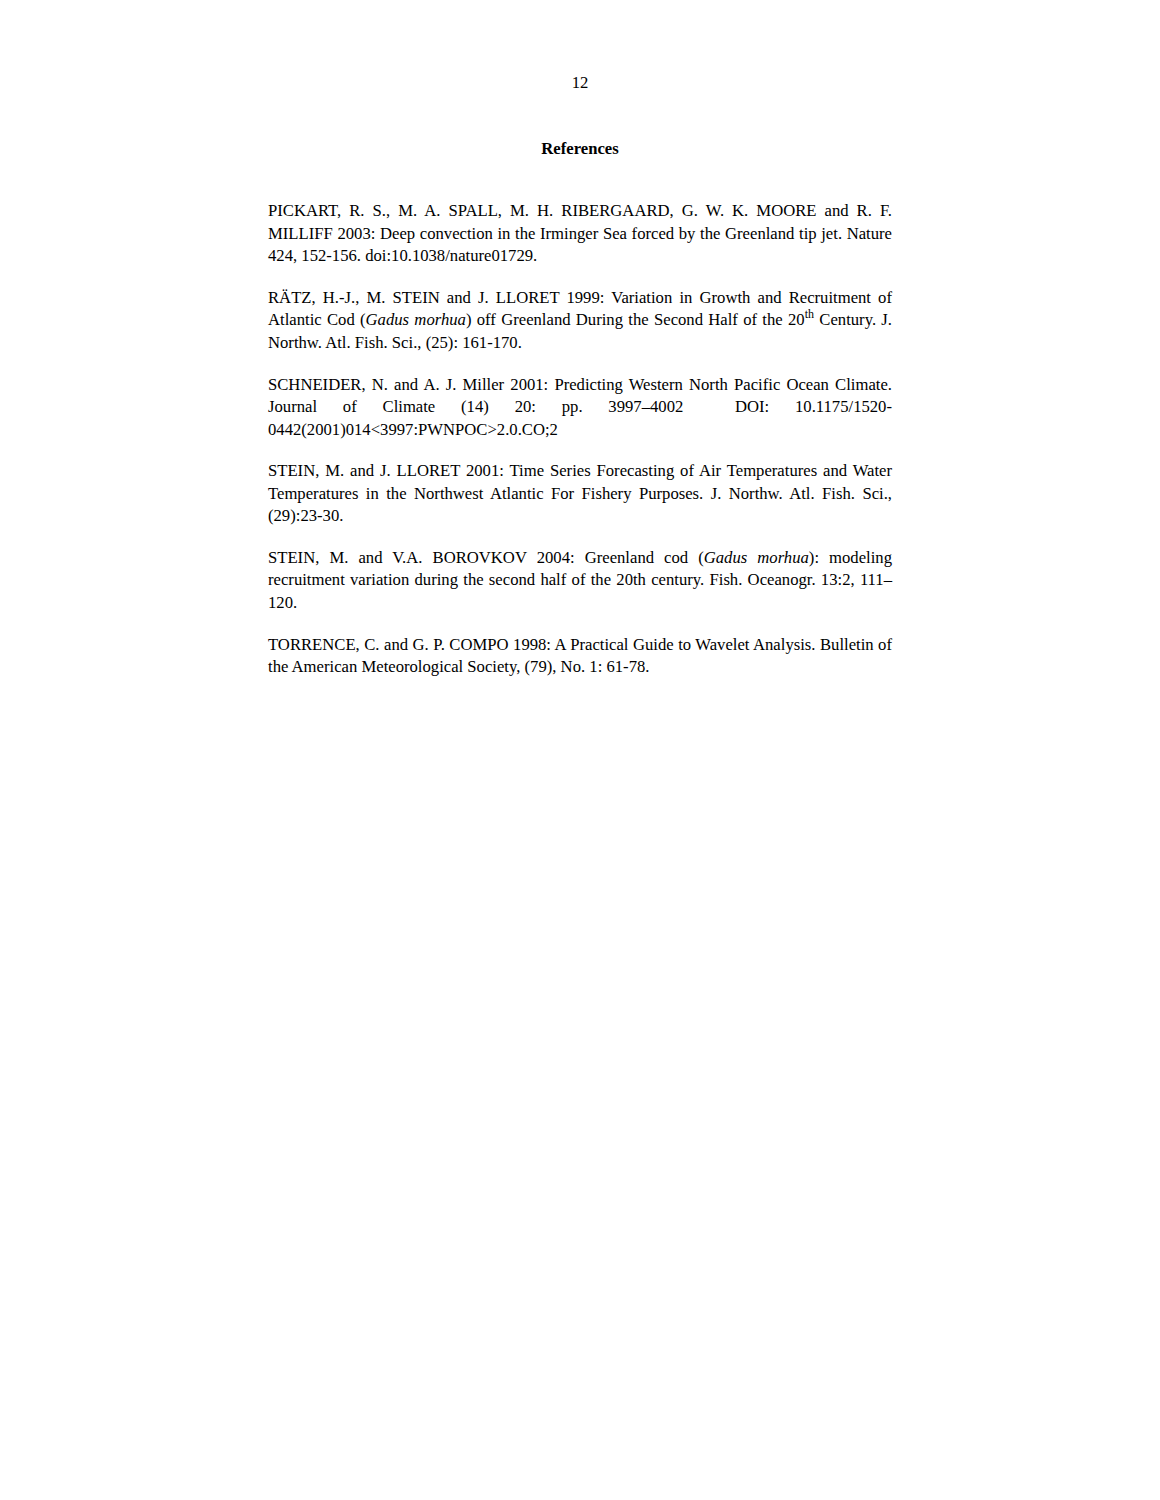12
References
PICKART, R. S., M. A. SPALL, M. H. RIBERGAARD, G. W. K. MOORE and R. F. MILLIFF 2003: Deep convection in the Irminger Sea forced by the Greenland tip jet. Nature 424, 152-156. doi:10.1038/nature01729.
RÄTZ, H.-J., M. STEIN and J. LLORET 1999: Variation in Growth and Recruitment of Atlantic Cod (Gadus morhua) off Greenland During the Second Half of the 20th Century. J. Northw. Atl. Fish. Sci., (25): 161-170.
SCHNEIDER, N. and A. J. Miller 2001: Predicting Western North Pacific Ocean Climate. Journal of Climate (14) 20: pp. 3997–4002 DOI: 10.1175/1520-0442(2001)014<3997:PWNPOC>2.0.CO;2
STEIN, M. and J. LLORET 2001: Time Series Forecasting of Air Temperatures and Water Temperatures in the Northwest Atlantic For Fishery Purposes. J. Northw. Atl. Fish. Sci., (29):23-30.
STEIN, M. and V.A. BOROVKOV 2004: Greenland cod (Gadus morhua): modeling recruitment variation during the second half of the 20th century. Fish. Oceanogr. 13:2, 111–120.
TORRENCE, C. and G. P. COMPO 1998: A Practical Guide to Wavelet Analysis. Bulletin of the American Meteorological Society, (79), No. 1: 61-78.